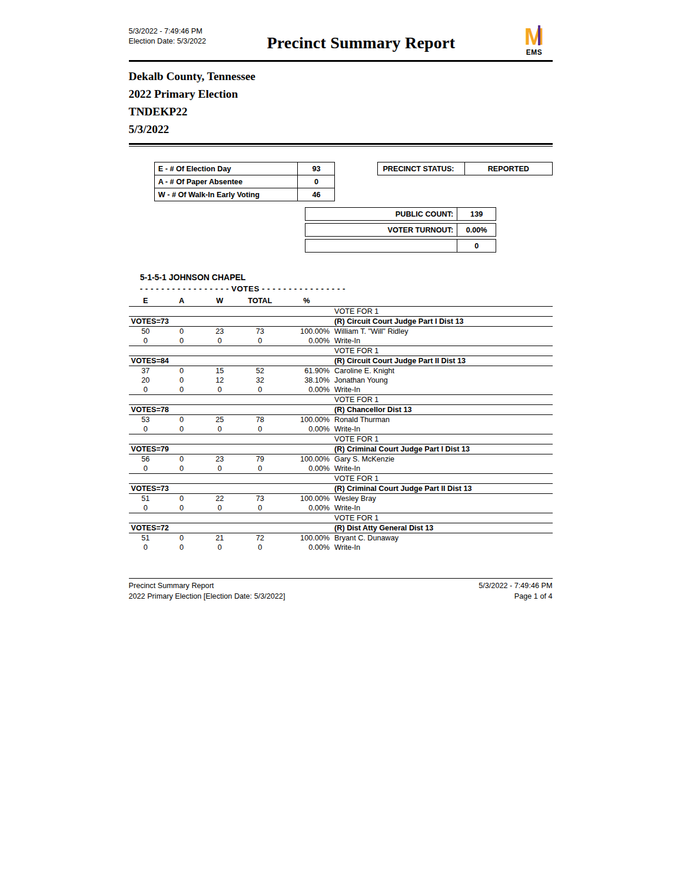5/3/2022 - 7:49:46 PM
Election Date: 5/3/2022
Precinct Summary Report
M
EMS
Dekalb County, Tennessee
2022 Primary Election
TNDEKP22
5/3/2022
| E - # Of Election Day | 93 |
| A - # Of Paper Absentee | 0 |
| W - # Of Walk-In Early Voting | 46 |
| PRECINCT STATUS: | REPORTED |
| | PUBLIC COUNT: | 139 |
| | VOTER TURNOUT: | 0.00% |
| | | 0 |
5-1-5-1 JOHNSON CHAPEL
- - - - - - - - - - - - - - - - - VOTES - - - - - - - - - - - - - - - -
| E | A | W | TOTAL | % | |
| --- | --- | --- | --- | --- | --- |
| | VOTE FOR 1 |
| VOTES=73 | | (R) Circuit Court Judge Part I Dist 13 |
| 50 | 0 | 23 | 73 | 100.00% | William T. "Will" Ridley |
| 0 | 0 | 0 | 0 | 0.00% | Write-In |
| | VOTE FOR 1 |
| VOTES=84 | | (R) Circuit Court Judge Part II Dist 13 |
| 37 | 0 | 15 | 52 | 61.90% | Caroline E. Knight |
| 20 | 0 | 12 | 32 | 38.10% | Jonathan Young |
| 0 | 0 | 0 | 0 | 0.00% | Write-In |
| | VOTE FOR 1 |
| VOTES=78 | | (R) Chancellor Dist 13 |
| 53 | 0 | 25 | 78 | 100.00% | Ronald Thurman |
| 0 | 0 | 0 | 0 | 0.00% | Write-In |
| | VOTE FOR 1 |
| VOTES=79 | | (R) Criminal Court Judge Part I Dist 13 |
| 56 | 0 | 23 | 79 | 100.00% | Gary S. McKenzie |
| 0 | 0 | 0 | 0 | 0.00% | Write-In |
| | VOTE FOR 1 |
| VOTES=73 | | (R) Criminal Court Judge Part II Dist 13 |
| 51 | 0 | 22 | 73 | 100.00% | Wesley Bray |
| 0 | 0 | 0 | 0 | 0.00% | Write-In |
| | VOTE FOR 1 |
| VOTES=72 | | (R) Dist Atty General Dist 13 |
| 51 | 0 | 21 | 72 | 100.00% | Bryant C. Dunaway |
| 0 | 0 | 0 | 0 | 0.00% | Write-In |
Precinct Summary Report
2022 Primary Election [Election Date: 5/3/2022]
5/3/2022 - 7:49:46 PM
Page 1 of 4